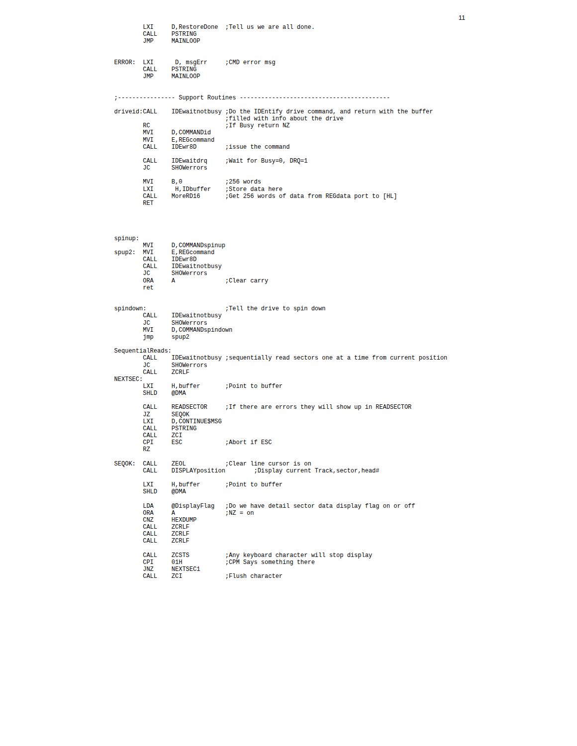11
        LXI     D,RestoreDone  ;Tell us we are all done.
        CALL    PSTRING
        JMP     MAINLOOP


ERROR:  LXI      D, msgErr     ;CMD error msg
        CALL    PSTRING
        JMP     MAINLOOP


;---------------- Support Routines ------------------------------------------

driveid:CALL    IDEwaitnotbusy ;Do the IDEntify drive command, and return with the buffer
                               ;filled with info about the drive
        RC                     ;If Busy return NZ
        MVI     D,COMMANDid
        MVI     E,REGcommand
        CALL    IDEwr8D        ;issue the command

        CALL    IDEwaitdrq     ;Wait for Busy=0, DRQ=1
        JC      SHOWerrors

        MVI     B,0            ;256 words
        LXI      H,IDbuffer    ;Store data here
        CALL    MoreRD16       ;Get 256 words of data from REGdata port to [HL]
        RET




spinup:
        MVI     D,COMMANDspinup
spup2:  MVI     E,REGcommand
        CALL    IDEwr8D
        CALL    IDEwaitnotbusy
        JC      SHOWerrors
        ORA     A              ;Clear carry
        ret


spindown:                      ;Tell the drive to spin down
        CALL    IDEwaitnotbusy
        JC      SHOWerrors
        MVI     D,COMMANDspindown
        jmp     spup2

SequentialReads:
        CALL    IDEwaitnotbusy ;sequentially read sectors one at a time from current position
        JC      SHOWerrors
        CALL    ZCRLF
NEXTSEC:
        LXI     H,buffer       ;Point to buffer
        SHLD    @DMA

        CALL    READSECTOR     ;If there are errors they will show up in READSECTOR
        JZ      SEQOK
        LXI     D,CONTINUE$MSG
        CALL    PSTRING
        CALL    ZCI
        CPI     ESC            ;Abort if ESC
        RZ

SEQOK:  CALL    ZEOL           ;Clear line cursor is on
        CALL    DISPLAYposition        ;Display current Track,sector,head#

        LXI     H,buffer       ;Point to buffer
        SHLD    @DMA

        LDA     @DisplayFlag   ;Do we have detail sector data display flag on or off
        ORA     A              ;NZ = on
        CNZ     HEXDUMP
        CALL    ZCRLF
        CALL    ZCRLF
        CALL    ZCRLF

        CALL    ZCSTS          ;Any keyboard character will stop display
        CPI     01H            ;CPM Says something there
        JNZ     NEXTSEC1
        CALL    ZCI            ;Flush character